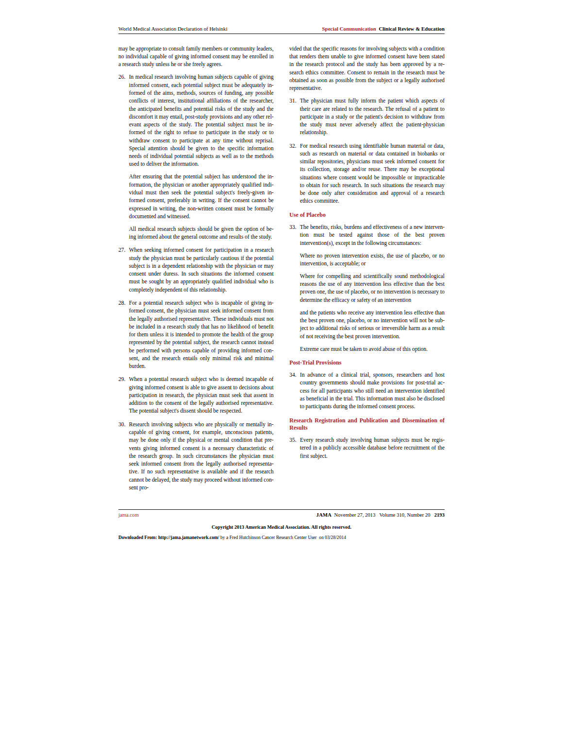World Medical Association Declaration of Helsinki
Special Communication Clinical Review & Education
may be appropriate to consult family members or community leaders, no individual capable of giving informed consent may be enrolled in a research study unless he or she freely agrees.
26.
In medical research involving human subjects capable of giving informed consent, each potential subject must be adequately informed of the aims, methods, sources of funding, any possible conflicts of interest, institutional affiliations of the researcher, the anticipated benefits and potential risks of the study and the discomfort it may entail, post-study provisions and any other relevant aspects of the study. The potential subject must be informed of the right to refuse to participate in the study or to withdraw consent to participate at any time without reprisal. Special attention should be given to the specific information needs of individual potential subjects as well as to the methods used to deliver the information.
After ensuring that the potential subject has understood the information, the physician or another appropriately qualified individual must then seek the potential subject's freely-given informed consent, preferably in writing. If the consent cannot be expressed in writing, the non-written consent must be formally documented and witnessed.
All medical research subjects should be given the option of being informed about the general outcome and results of the study.
27.
When seeking informed consent for participation in a research study the physician must be particularly cautious if the potential subject is in a dependent relationship with the physician or may consent under duress. In such situations the informed consent must be sought by an appropriately qualified individual who is completely independent of this relationship.
28.
For a potential research subject who is incapable of giving informed consent, the physician must seek informed consent from the legally authorised representative. These individuals must not be included in a research study that has no likelihood of benefit for them unless it is intended to promote the health of the group represented by the potential subject, the research cannot instead be performed with persons capable of providing informed consent, and the research entails only minimal risk and minimal burden.
29.
When a potential research subject who is deemed incapable of giving informed consent is able to give assent to decisions about participation in research, the physician must seek that assent in addition to the consent of the legally authorised representative. The potential subject's dissent should be respected.
30.
Research involving subjects who are physically or mentally incapable of giving consent, for example, unconscious patients, may be done only if the physical or mental condition that prevents giving informed consent is a necessary characteristic of the research group. In such circumstances the physician must seek informed consent from the legally authorised representative. If no such representative is available and if the research cannot be delayed, the study may proceed without informed consent pro-
vided that the specific reasons for involving subjects with a condition that renders them unable to give informed consent have been stated in the research protocol and the study has been approved by a research ethics committee. Consent to remain in the research must be obtained as soon as possible from the subject or a legally authorised representative.
31.
The physician must fully inform the patient which aspects of their care are related to the research. The refusal of a patient to participate in a study or the patient's decision to withdraw from the study must never adversely affect the patient-physician relationship.
32.
For medical research using identifiable human material or data, such as research on material or data contained in biobanks or similar repositories, physicians must seek informed consent for its collection, storage and/or reuse. There may be exceptional situations where consent would be impossible or impracticable to obtain for such research. In such situations the research may be done only after consideration and approval of a research ethics committee.
Use of Placebo
33.
The benefits, risks, burdens and effectiveness of a new intervention must be tested against those of the best proven intervention(s), except in the following circumstances:
Where no proven intervention exists, the use of placebo, or no intervention, is acceptable; or
Where for compelling and scientifically sound methodological reasons the use of any intervention less effective than the best proven one, the use of placebo, or no intervention is necessary to determine the efficacy or safety of an intervention
and the patients who receive any intervention less effective than the best proven one, placebo, or no intervention will not be subject to additional risks of serious or irreversible harm as a result of not receiving the best proven intervention.
Extreme care must be taken to avoid abuse of this option.
Post-Trial Provisions
34.
In advance of a clinical trial, sponsors, researchers and host country governments should make provisions for post-trial access for all participants who still need an intervention identified as beneficial in the trial. This information must also be disclosed to participants during the informed consent process.
Research Registration and Publication and Dissemination of Results
35.
Every research study involving human subjects must be registered in a publicly accessible database before recruitment of the first subject.
jama.com
JAMA November 27, 2013 Volume 310, Number 20 2193
Copyright 2013 American Medical Association. All rights reserved.
Downloaded From: http://jama.jamanetwork.com/ by a Fred Hutchinson Cancer Research Center User on 03/28/2014